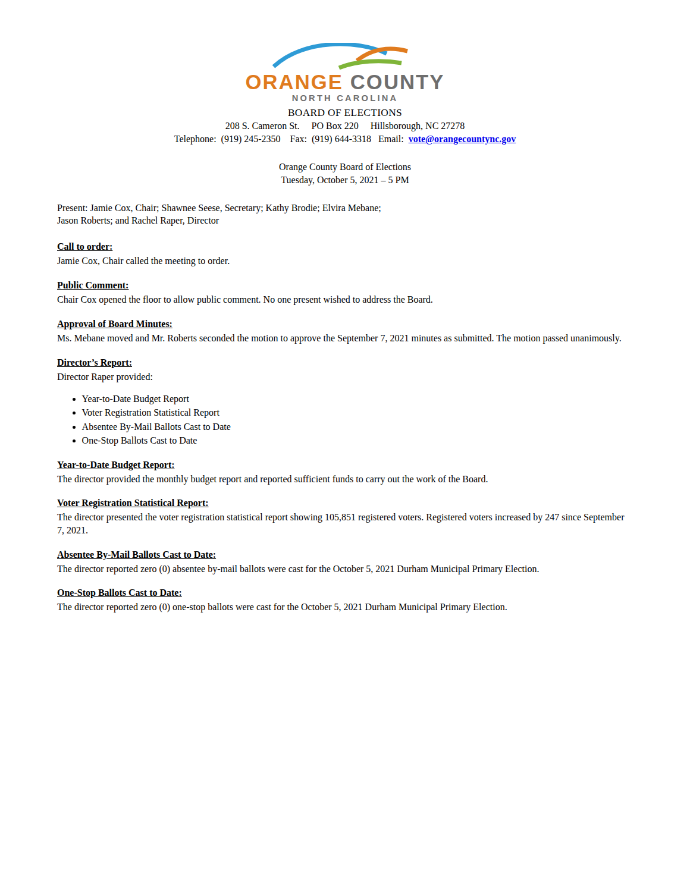ORANGE COUNTY
NORTH CAROLINA
BOARD OF ELECTIONS
208 S. Cameron St. PO Box 220 Hillsborough, NC 27278
Telephone: (919) 245-2350 Fax: (919) 644-3318 Email: vote@orangecountync.gov
Orange County Board of Elections
Tuesday, October 5, 2021 – 5 PM
Present: Jamie Cox, Chair; Shawnee Seese, Secretary; Kathy Brodie; Elvira Mebane;
Jason Roberts; and Rachel Raper, Director
Call to order:
Jamie Cox, Chair called the meeting to order.
Public Comment:
Chair Cox opened the floor to allow public comment. No one present wished to address the Board.
Approval of Board Minutes:
Ms. Mebane moved and Mr. Roberts seconded the motion to approve the September 7, 2021 minutes as submitted. The motion passed unanimously.
Director’s Report:
Director Raper provided:
Year-to-Date Budget Report
Voter Registration Statistical Report
Absentee By-Mail Ballots Cast to Date
One-Stop Ballots Cast to Date
Year-to-Date Budget Report:
The director provided the monthly budget report and reported sufficient funds to carry out the work of the Board.
Voter Registration Statistical Report:
The director presented the voter registration statistical report showing 105,851 registered voters. Registered voters increased by 247 since September 7, 2021.
Absentee By-Mail Ballots Cast to Date:
The director reported zero (0) absentee by-mail ballots were cast for the October 5, 2021 Durham Municipal Primary Election.
One-Stop Ballots Cast to Date:
The director reported zero (0) one-stop ballots were cast for the October 5, 2021 Durham Municipal Primary Election.